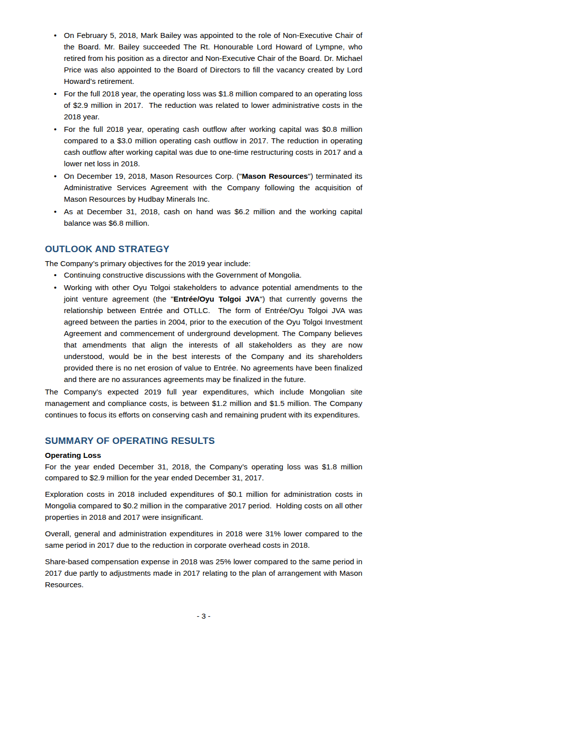On February 5, 2018, Mark Bailey was appointed to the role of Non-Executive Chair of the Board. Mr. Bailey succeeded The Rt. Honourable Lord Howard of Lympne, who retired from his position as a director and Non-Executive Chair of the Board. Dr. Michael Price was also appointed to the Board of Directors to fill the vacancy created by Lord Howard’s retirement.
For the full 2018 year, the operating loss was $1.8 million compared to an operating loss of $2.9 million in 2017. The reduction was related to lower administrative costs in the 2018 year.
For the full 2018 year, operating cash outflow after working capital was $0.8 million compared to a $3.0 million operating cash outflow in 2017. The reduction in operating cash outflow after working capital was due to one-time restructuring costs in 2017 and a lower net loss in 2018.
On December 19, 2018, Mason Resources Corp. ("Mason Resources") terminated its Administrative Services Agreement with the Company following the acquisition of Mason Resources by Hudbay Minerals Inc.
As at December 31, 2018, cash on hand was $6.2 million and the working capital balance was $6.8 million.
OUTLOOK AND STRATEGY
The Company’s primary objectives for the 2019 year include:
Continuing constructive discussions with the Government of Mongolia.
Working with other Oyu Tolgoi stakeholders to advance potential amendments to the joint venture agreement (the "Entrée/Oyu Tolgoi JVA") that currently governs the relationship between Entrée and OTLLC. The form of Entrée/Oyu Tolgoi JVA was agreed between the parties in 2004, prior to the execution of the Oyu Tolgoi Investment Agreement and commencement of underground development. The Company believes that amendments that align the interests of all stakeholders as they are now understood, would be in the best interests of the Company and its shareholders provided there is no net erosion of value to Entrée. No agreements have been finalized and there are no assurances agreements may be finalized in the future.
The Company’s expected 2019 full year expenditures, which include Mongolian site management and compliance costs, is between $1.2 million and $1.5 million. The Company continues to focus its efforts on conserving cash and remaining prudent with its expenditures.
SUMMARY OF OPERATING RESULTS
Operating Loss
For the year ended December 31, 2018, the Company’s operating loss was $1.8 million compared to $2.9 million for the year ended December 31, 2017.
Exploration costs in 2018 included expenditures of $0.1 million for administration costs in Mongolia compared to $0.2 million in the comparative 2017 period. Holding costs on all other properties in 2018 and 2017 were insignificant.
Overall, general and administration expenditures in 2018 were 31% lower compared to the same period in 2017 due to the reduction in corporate overhead costs in 2018.
Share-based compensation expense in 2018 was 25% lower compared to the same period in 2017 due partly to adjustments made in 2017 relating to the plan of arrangement with Mason Resources.
- 3 -